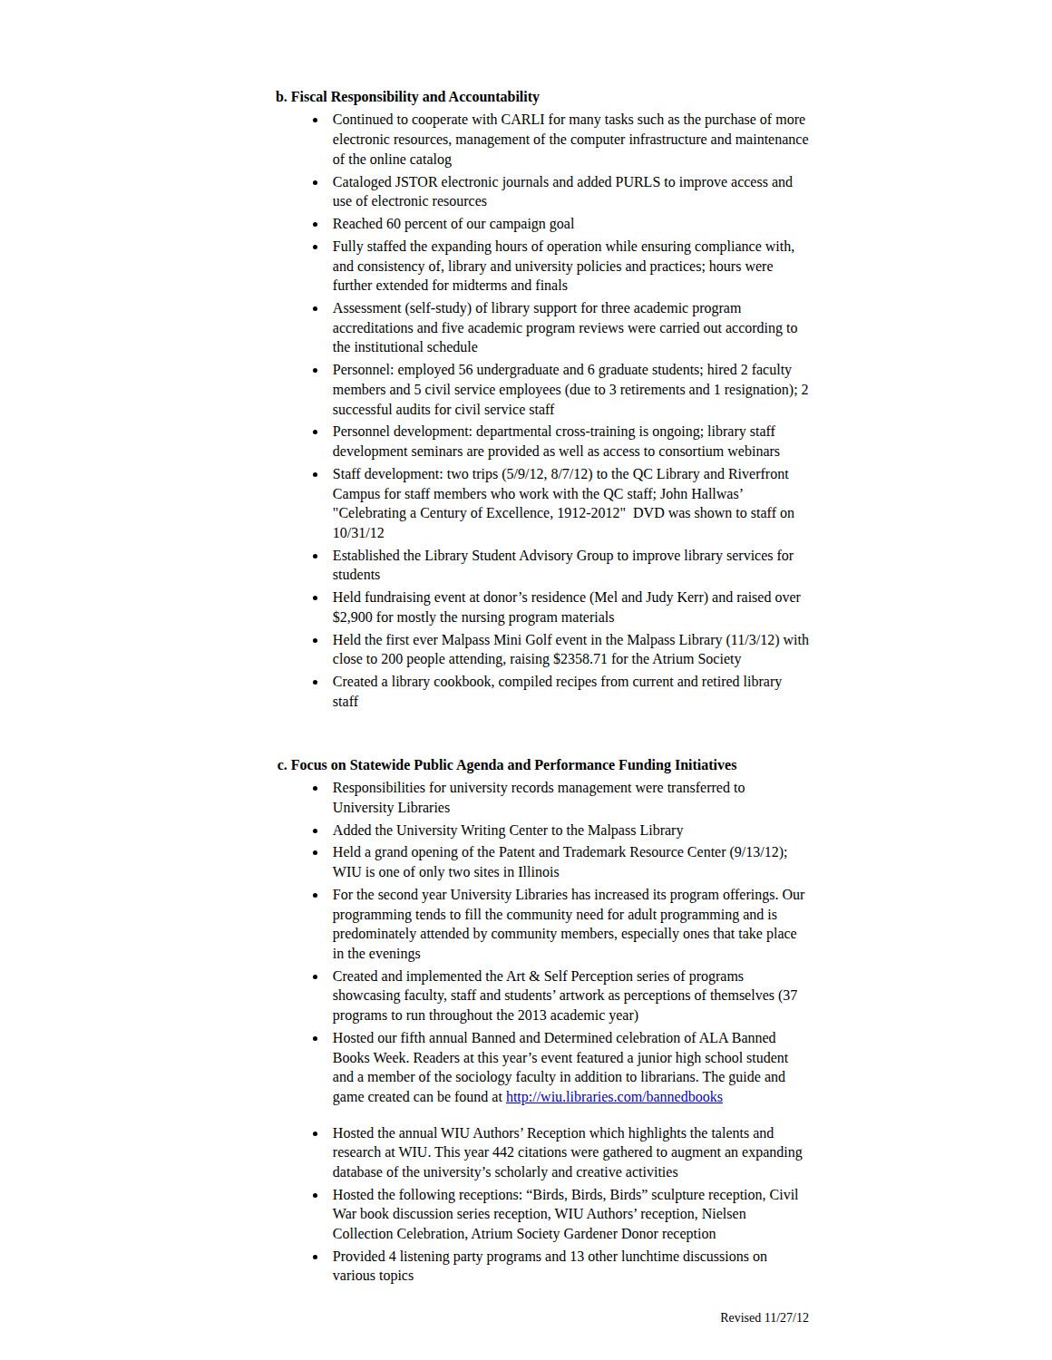Fiscal Responsibility and Accountability
Continued to cooperate with CARLI for many tasks such as the purchase of more electronic resources, management of the computer infrastructure and maintenance of the online catalog
Cataloged JSTOR electronic journals and added PURLS to improve access and use of electronic resources
Reached 60 percent of our campaign goal
Fully staffed the expanding hours of operation while ensuring compliance with, and consistency of, library and university policies and practices; hours were further extended for midterms and finals
Assessment (self-study) of library support for three academic program accreditations and five academic program reviews were carried out according to the institutional schedule
Personnel: employed 56 undergraduate and 6 graduate students; hired 2 faculty members and 5 civil service employees (due to 3 retirements and 1 resignation); 2 successful audits for civil service staff
Personnel development: departmental cross-training is ongoing; library staff development seminars are provided as well as access to consortium webinars
Staff development: two trips (5/9/12, 8/7/12) to the QC Library and Riverfront Campus for staff members who work with the QC staff; John Hallwas’ "Celebrating a Century of Excellence, 1912-2012" DVD was shown to staff on 10/31/12
Established the Library Student Advisory Group to improve library services for students
Held fundraising event at donor’s residence (Mel and Judy Kerr) and raised over $2,900 for mostly the nursing program materials
Held the first ever Malpass Mini Golf event in the Malpass Library (11/3/12) with close to 200 people attending, raising $2358.71 for the Atrium Society
Created a library cookbook, compiled recipes from current and retired library staff
Focus on Statewide Public Agenda and Performance Funding Initiatives
Responsibilities for university records management were transferred to University Libraries
Added the University Writing Center to the Malpass Library
Held a grand opening of the Patent and Trademark Resource Center (9/13/12); WIU is one of only two sites in Illinois
For the second year University Libraries has increased its program offerings. Our programming tends to fill the community need for adult programming and is predominately attended by community members, especially ones that take place in the evenings
Created and implemented the Art & Self Perception series of programs showcasing faculty, staff and students’ artwork as perceptions of themselves (37 programs to run throughout the 2013 academic year)
Hosted our fifth annual Banned and Determined celebration of ALA Banned Books Week. Readers at this year’s event featured a junior high school student and a member of the sociology faculty in addition to librarians. The guide and game created can be found at http://wiu.libraries.com/bannedbooks
Hosted the annual WIU Authors’ Reception which highlights the talents and research at WIU. This year 442 citations were gathered to augment an expanding database of the university’s scholarly and creative activities
Hosted the following receptions: “Birds, Birds, Birds” sculpture reception, Civil War book discussion series reception, WIU Authors’ reception, Nielsen Collection Celebration, Atrium Society Gardener Donor reception
Provided 4 listening party programs and 13 other lunchtime discussions on various topics
Revised 11/27/12